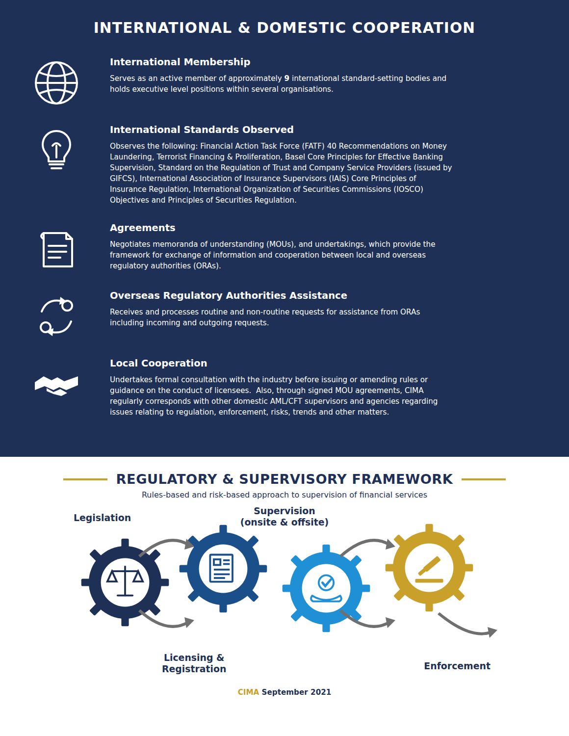INTERNATIONAL & DOMESTIC COOPERATION
International Membership
Serves as an active member of approximately 9 international standard-setting bodies and holds executive level positions within several organisations.
International Standards Observed
Observes the following: Financial Action Task Force (FATF) 40 Recommendations on Money Laundering, Terrorist Financing & Proliferation, Basel Core Principles for Effective Banking Supervision, Standard on the Regulation of Trust and Company Service Providers (issued by GIFCS), International Association of Insurance Supervisors (IAIS) Core Principles of Insurance Regulation, International Organization of Securities Commissions (IOSCO) Objectives and Principles of Securities Regulation.
Agreements
Negotiates memoranda of understanding (MOUs), and undertakings, which provide the framework for exchange of information and cooperation between local and overseas regulatory authorities (ORAs).
Overseas Regulatory Authorities Assistance
Receives and processes routine and non-routine requests for assistance from ORAs including incoming and outgoing requests.
Local Cooperation
Undertakes formal consultation with the industry before issuing or amending rules or guidance on the conduct of licensees. Also, through signed MOU agreements, CIMA regularly corresponds with other domestic AML/CFT supervisors and agencies regarding issues relating to regulation, enforcement, risks, trends and other matters.
REGULATORY & SUPERVISORY FRAMEWORK
Rules-based and risk-based approach to supervision of financial services
Legislation
Supervision
(onsite & offsite)
Licensing &
Registration
Enforcement
CIMA September 2021